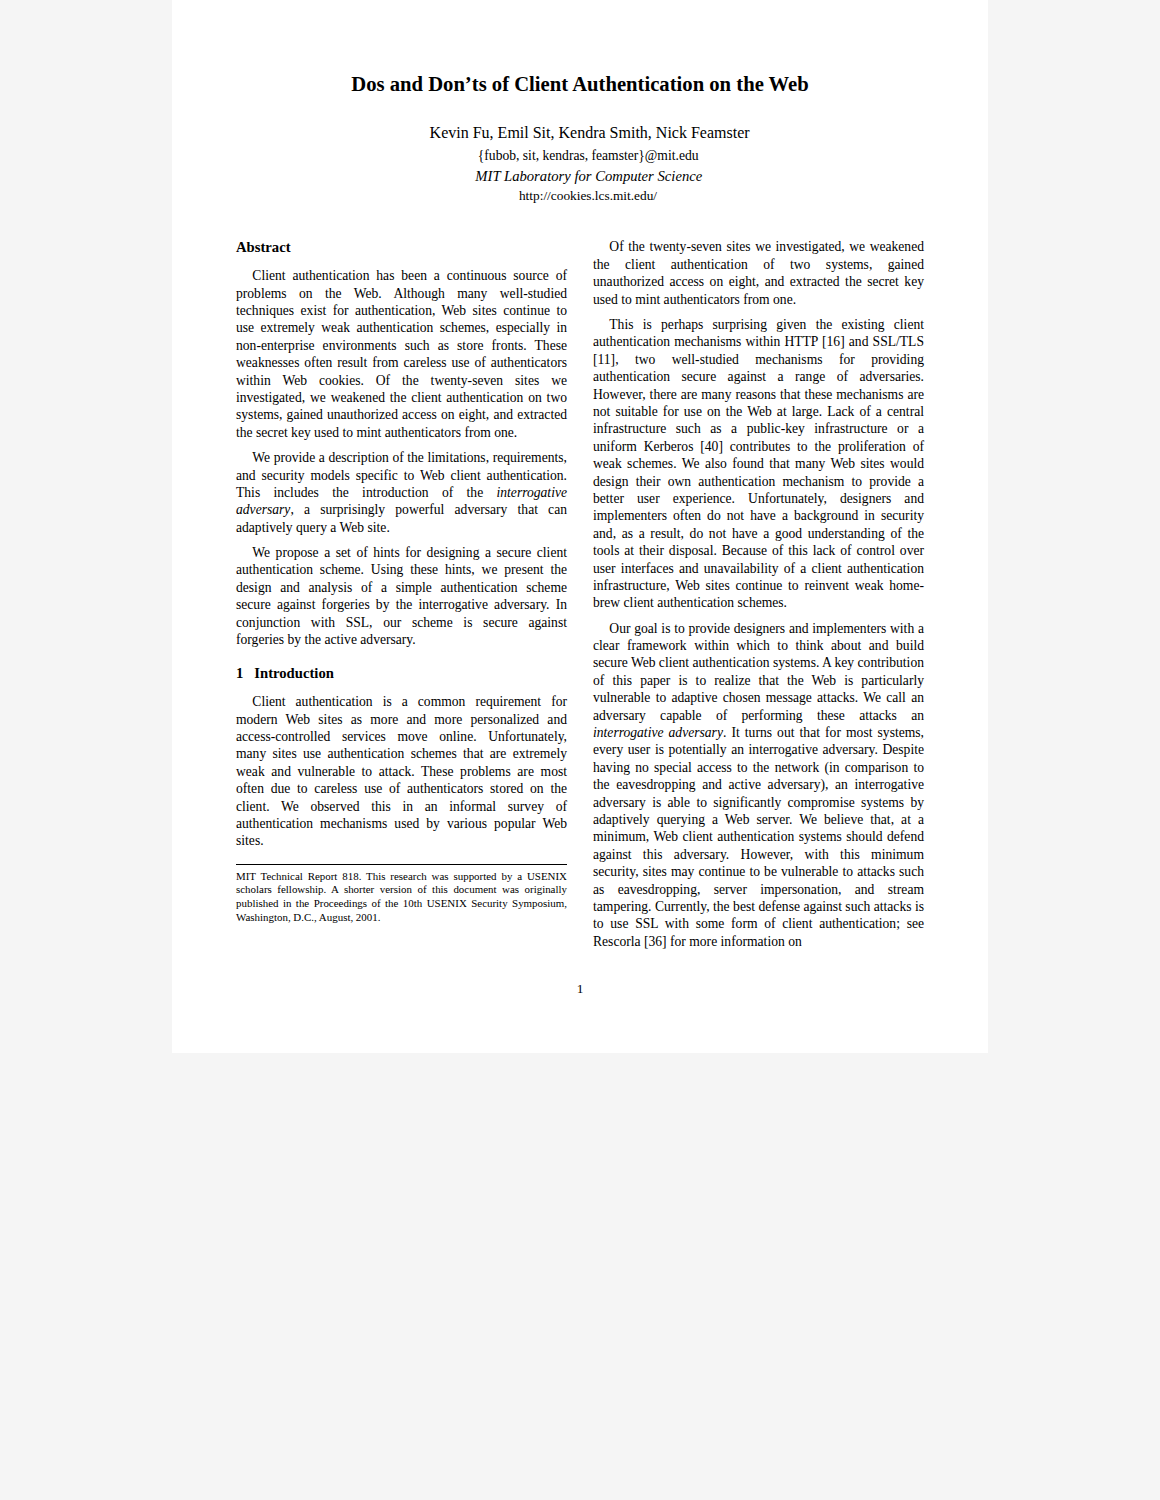Dos and Don’ts of Client Authentication on the Web
Kevin Fu, Emil Sit, Kendra Smith, Nick Feamster
{fubob, sit, kendras, feamster}@mit.edu
MIT Laboratory for Computer Science
http://cookies.lcs.mit.edu/
Abstract
Client authentication has been a continuous source of problems on the Web. Although many well-studied techniques exist for authentication, Web sites continue to use extremely weak authentication schemes, especially in non-enterprise environments such as store fronts. These weaknesses often result from careless use of authenticators within Web cookies. Of the twenty-seven sites we investigated, we weakened the client authentication on two systems, gained unauthorized access on eight, and extracted the secret key used to mint authenticators from one.
We provide a description of the limitations, requirements, and security models specific to Web client authentication. This includes the introduction of the interrogative adversary, a surprisingly powerful adversary that can adaptively query a Web site.
We propose a set of hints for designing a secure client authentication scheme. Using these hints, we present the design and analysis of a simple authentication scheme secure against forgeries by the interrogative adversary. In conjunction with SSL, our scheme is secure against forgeries by the active adversary.
1 Introduction
Client authentication is a common requirement for modern Web sites as more and more personalized and access-controlled services move online. Unfortunately, many sites use authentication schemes that are extremely weak and vulnerable to attack. These problems are most often due to careless use of authenticators stored on the client. We observed this in an informal survey of authentication mechanisms used by various popular Web sites.
MIT Technical Report 818. This research was supported by a USENIX scholars fellowship. A shorter version of this document was originally published in the Proceedings of the 10th USENIX Security Symposium, Washington, D.C., August, 2001.
Of the twenty-seven sites we investigated, we weakened the client authentication of two systems, gained unauthorized access on eight, and extracted the secret key used to mint authenticators from one.
This is perhaps surprising given the existing client authentication mechanisms within HTTP [16] and SSL/TLS [11], two well-studied mechanisms for providing authentication secure against a range of adversaries. However, there are many reasons that these mechanisms are not suitable for use on the Web at large. Lack of a central infrastructure such as a public-key infrastructure or a uniform Kerberos [40] contributes to the proliferation of weak schemes. We also found that many Web sites would design their own authentication mechanism to provide a better user experience. Unfortunately, designers and implementers often do not have a background in security and, as a result, do not have a good understanding of the tools at their disposal. Because of this lack of control over user interfaces and unavailability of a client authentication infrastructure, Web sites continue to reinvent weak home-brew client authentication schemes.
Our goal is to provide designers and implementers with a clear framework within which to think about and build secure Web client authentication systems. A key contribution of this paper is to realize that the Web is particularly vulnerable to adaptive chosen message attacks. We call an adversary capable of performing these attacks an interrogative adversary. It turns out that for most systems, every user is potentially an interrogative adversary. Despite having no special access to the network (in comparison to the eavesdropping and active adversary), an interrogative adversary is able to significantly compromise systems by adaptively querying a Web server. We believe that, at a minimum, Web client authentication systems should defend against this adversary. However, with this minimum security, sites may continue to be vulnerable to attacks such as eavesdropping, server impersonation, and stream tampering. Currently, the best defense against such attacks is to use SSL with some form of client authentication; see Rescorla [36] for more information on
1